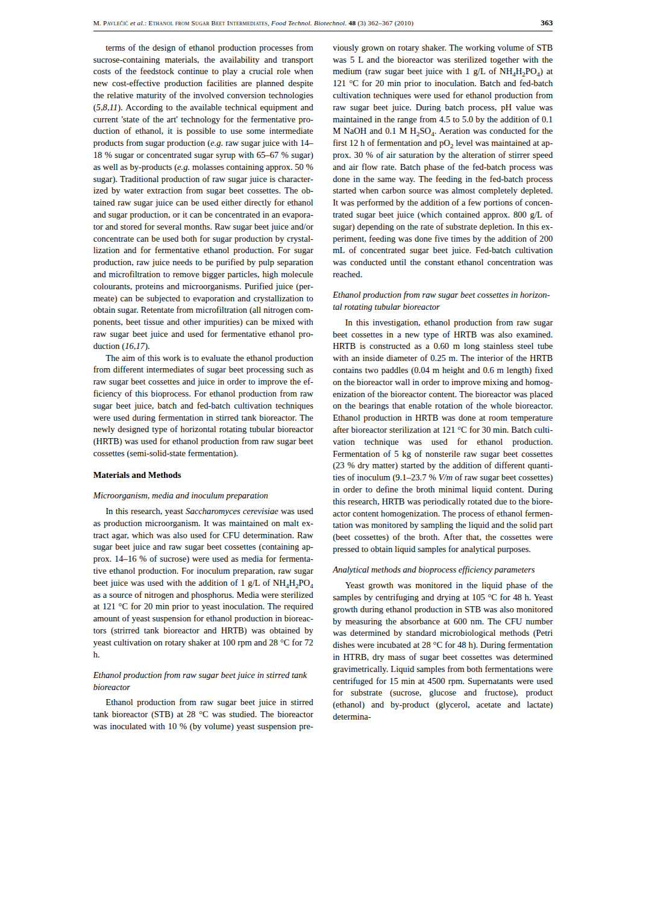M. Pavlečić et al.: Ethanol from Sugar Beet Intermediates, Food Technol. Biotechnol. 48 (3) 362–367 (2010) 363
terms of the design of ethanol production processes from sucrose-containing materials, the availability and transport costs of the feedstock continue to play a crucial role when new cost-effective production facilities are planned despite the relative maturity of the involved conversion technologies (5,8,11). According to the available technical equipment and current 'state of the art' technology for the fermentative production of ethanol, it is possible to use some intermediate products from sugar production (e.g. raw sugar juice with 14–18 % sugar or concentrated sugar syrup with 65–67 % sugar) as well as by-products (e.g. molasses containing approx. 50 % sugar). Traditional production of raw sugar juice is characterized by water extraction from sugar beet cossettes. The obtained raw sugar juice can be used either directly for ethanol and sugar production, or it can be concentrated in an evaporator and stored for several months. Raw sugar beet juice and/or concentrate can be used both for sugar production by crystallization and for fermentative ethanol production. For sugar production, raw juice needs to be purified by pulp separation and microfiltration to remove bigger particles, high molecule colourants, proteins and microorganisms. Purified juice (permeate) can be subjected to evaporation and crystallization to obtain sugar. Retentate from microfiltration (all nitrogen components, beet tissue and other impurities) can be mixed with raw sugar beet juice and used for fermentative ethanol production (16,17).
The aim of this work is to evaluate the ethanol production from different intermediates of sugar beet processing such as raw sugar beet cossettes and juice in order to improve the efficiency of this bioprocess. For ethanol production from raw sugar beet juice, batch and fed-batch cultivation techniques were used during fermentation in stirred tank bioreactor. The newly designed type of horizontal rotating tubular bioreactor (HRTB) was used for ethanol production from raw sugar beet cossettes (semi-solid-state fermentation).
Materials and Methods
Microorganism, media and inoculum preparation
In this research, yeast Saccharomyces cerevisiae was used as production microorganism. It was maintained on malt extract agar, which was also used for CFU determination. Raw sugar beet juice and raw sugar beet cossettes (containing approx. 14–16 % of sucrose) were used as media for fermentative ethanol production. For inoculum preparation, raw sugar beet juice was used with the addition of 1 g/L of NH4H2PO4 as a source of nitrogen and phosphorus. Media were sterilized at 121 °C for 20 min prior to yeast inoculation. The required amount of yeast suspension for ethanol production in bioreactors (strirred tank bioreactor and HRTB) was obtained by yeast cultivation on rotary shaker at 100 rpm and 28 °C for 72 h.
Ethanol production from raw sugar beet juice in stirred tank bioreactor
Ethanol production from raw sugar beet juice in stirred tank bioreactor (STB) at 28 °C was studied. The bioreactor was inoculated with 10 % (by volume) yeast suspension previously grown on rotary shaker. The working volume of STB was 5 L and the bioreactor was sterilized together with the medium (raw sugar beet juice with 1 g/L of NH4H2PO4) at 121 °C for 20 min prior to inoculation. Batch and fed-batch cultivation techniques were used for ethanol production from raw sugar beet juice. During batch process, pH value was maintained in the range from 4.5 to 5.0 by the addition of 0.1 M NaOH and 0.1 M H2SO4. Aeration was conducted for the first 12 h of fermentation and pO2 level was maintained at approx. 30 % of air saturation by the alteration of stirrer speed and air flow rate. Batch phase of the fed-batch process was done in the same way. The feeding in the fed-batch process started when carbon source was almost completely depleted. It was performed by the addition of a few portions of concentrated sugar beet juice (which contained approx. 800 g/L of sugar) depending on the rate of substrate depletion. In this experiment, feeding was done five times by the addition of 200 mL of concentrated sugar beet juice. Fed-batch cultivation was conducted until the constant ethanol concentration was reached.
Ethanol production from raw sugar beet cossettes in horizontal rotating tubular bioreactor
In this investigation, ethanol production from raw sugar beet cossettes in a new type of HRTB was also examined. HRTB is constructed as a 0.60 m long stainless steel tube with an inside diameter of 0.25 m. The interior of the HRTB contains two paddles (0.04 m height and 0.6 m length) fixed on the bioreactor wall in order to improve mixing and homogenization of the bioreactor content. The bioreactor was placed on the bearings that enable rotation of the whole bioreactor. Ethanol production in HRTB was done at room temperature after bioreactor sterilization at 121 °C for 30 min. Batch cultivation technique was used for ethanol production. Fermentation of 5 kg of nonsterile raw sugar beet cossettes (23 % dry matter) started by the addition of different quantities of inoculum (9.1–23.7 % V/m of raw sugar beet cossettes) in order to define the broth minimal liquid content. During this research, HRTB was periodically rotated due to the bioreactor content homogenization. The process of ethanol fermentation was monitored by sampling the liquid and the solid part (beet cossettes) of the broth. After that, the cossettes were pressed to obtain liquid samples for analytical purposes.
Analytical methods and bioprocess efficiency parameters
Yeast growth was monitored in the liquid phase of the samples by centrifuging and drying at 105 °C for 48 h. Yeast growth during ethanol production in STB was also monitored by measuring the absorbance at 600 nm. The CFU number was determined by standard microbiological methods (Petri dishes were incubated at 28 °C for 48 h). During fermentation in HTRB, dry mass of sugar beet cossettes was determined gravimetrically. Liquid samples from both fermentations were centrifuged for 15 min at 4500 rpm. Supernatants were used for substrate (sucrose, glucose and fructose), product (ethanol) and by-product (glycerol, acetate and lactate) determina-